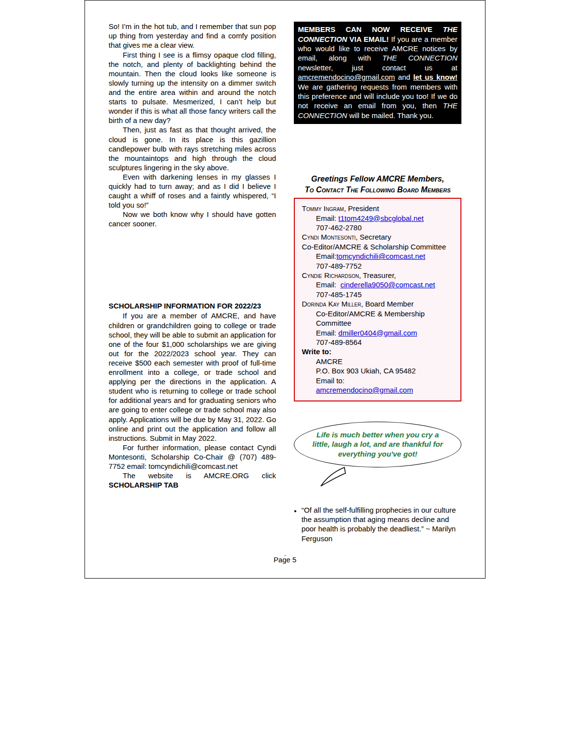So! I’m in the hot tub, and I remember that sun pop up thing from yesterday and find a comfy position that gives me a clear view.
First thing I see is a flimsy opaque clod filling, the notch, and plenty of backlighting behind the mountain. Then the cloud looks like someone is slowly turning up the intensity on a dimmer switch and the entire area within and around the notch starts to pulsate. Mesmerized, I can’t help but wonder if this is what all those fancy writers call the birth of a new day?
Then, just as fast as that thought arrived, the cloud is gone. In its place is this gazillion candlepower bulb with rays stretching miles across the mountaintops and high through the cloud sculptures lingering in the sky above.
Even with darkening lenses in my glasses I quickly had to turn away; and as I did I believe I caught a whiff of roses and a faintly whispered, “I told you so!”
Now we both know why I should have gotten cancer sooner.
SCHOLARSHIP INFORMATION FOR 2022/23
If you are a member of AMCRE, and have children or grandchildren going to college or trade school, they will be able to submit an application for one of the four $1,000 scholarships we are giving out for the 2022/2023 school year. They can receive $500 each semester with proof of full-time enrollment into a college, or trade school and applying per the directions in the application. A student who is returning to college or trade school for additional years and for graduating seniors who are going to enter college or trade school may also apply. Applications will be due by May 31, 2022. Go online and print out the application and follow all instructions. Submit in May 2022.
For further information, please contact Cyndi Montesonti, Scholarship Co-Chair @ (707) 489-7752 email: tomcyndichili@comcast.net
The website is AMCRE.ORG click SCHOLARSHIP TAB
MEMBERS CAN NOW RECEIVE THE CONNECTION VIA EMAIL! If you are a member who would like to receive AMCRE notices by email, along with THE CONNECTION newsletter, just contact us at amcremendocino@gmail.com and let us know! We are gathering requests from members with this preference and will include you too! If we do not receive an email from you, then THE CONNECTION will be mailed. Thank you.
Greetings Fellow AMCRE Members,
To Contact The Following Board Members
Tommy Ingram, President
Email: t1tom4249@sbcglobal.net
707-462-2780
Cyndi Montesonti, Secretary
Co-Editor/AMCRE & Scholarship Committee
Email:tomcyndichili@comcast.net
707-489-7752
Cyndie Richardson, Treasurer,
Email: cinderella9050@comcast.net
707-485-1745
Dorinda Kay Miller, Board Member
Co-Editor/AMCRE & Membership Committee
Email: dmiller0404@gmail.com
707-489-8564
Write to:
AMCRE
P.O. Box 903 Ukiah, CA 95482
Email to:
amcremendocino@gmail.com
Life is much better when you cry a little, laugh a lot, and are thankful for everything you've got!
•
“Of all the self-fulfilling prophecies in our culture the assumption that aging means decline and poor health is probably the deadliest.” ~ Marilyn Ferguson
. Page 5